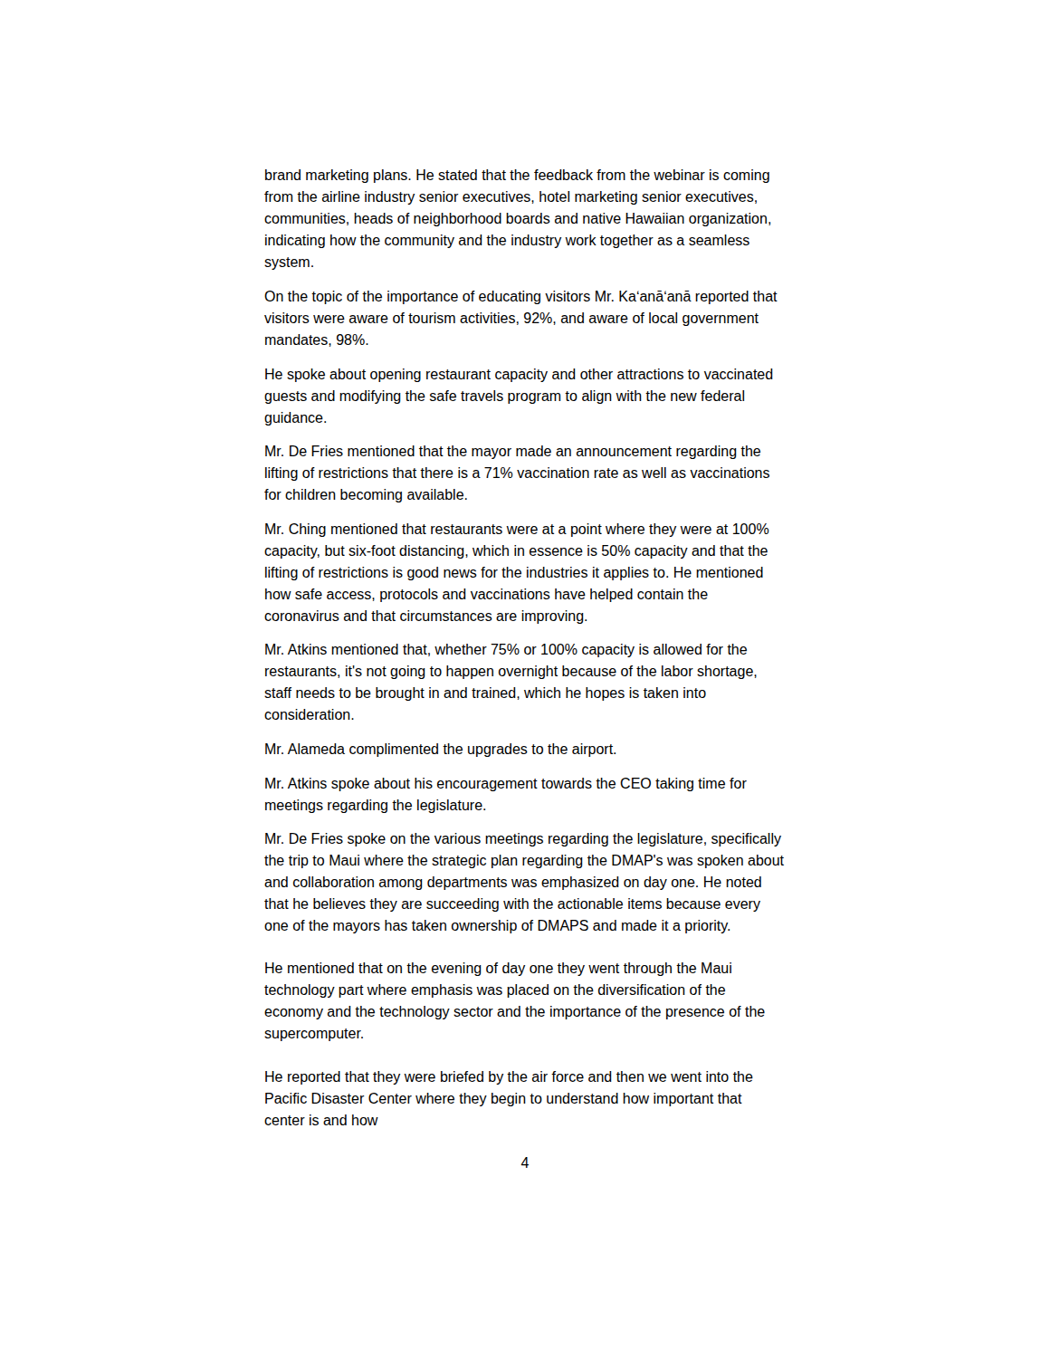brand marketing plans. He stated that the feedback from the webinar is coming from the airline industry senior executives, hotel marketing senior executives, communities, heads of neighborhood boards and native Hawaiian organization, indicating how the community and the industry work together as a seamless system.
On the topic of the importance of educating visitors Mr. Kaʻanāʻanā reported that visitors were aware of tourism activities, 92%, and aware of local government mandates, 98%.
He spoke about opening restaurant capacity and other attractions to vaccinated guests and modifying the safe travels program to align with the new federal guidance.
Mr. De Fries mentioned that the mayor made an announcement regarding the lifting of restrictions that there is a 71% vaccination rate as well as vaccinations for children becoming available.
Mr. Ching mentioned that restaurants were at a point where they were at 100% capacity, but six-foot distancing, which in essence is 50% capacity and that the lifting of restrictions is good news for the industries it applies to. He mentioned how safe access, protocols and vaccinations have helped contain the coronavirus and that circumstances are improving.
Mr. Atkins mentioned that, whether 75% or 100% capacity is allowed for the restaurants, it's not going to happen overnight because of the labor shortage, staff needs to be brought in and trained, which he hopes is taken into consideration.
Mr. Alameda complimented the upgrades to the airport.
Mr. Atkins spoke about his encouragement towards the CEO taking time for meetings regarding the legislature.
Mr. De Fries spoke on the various meetings regarding the legislature, specifically the trip to Maui where the strategic plan regarding the DMAP's was spoken about and collaboration among departments was emphasized on day one. He noted that he believes they are succeeding with the actionable items because every one of the mayors has taken ownership of DMAPS and made it a priority.
He mentioned that on the evening of day one they went through the Maui technology part where emphasis was placed on the diversification of the economy and the technology sector and the importance of the presence of the supercomputer.
He reported that they were briefed by the air force and then we went into the Pacific Disaster Center where they begin to understand how important that center is and how
4